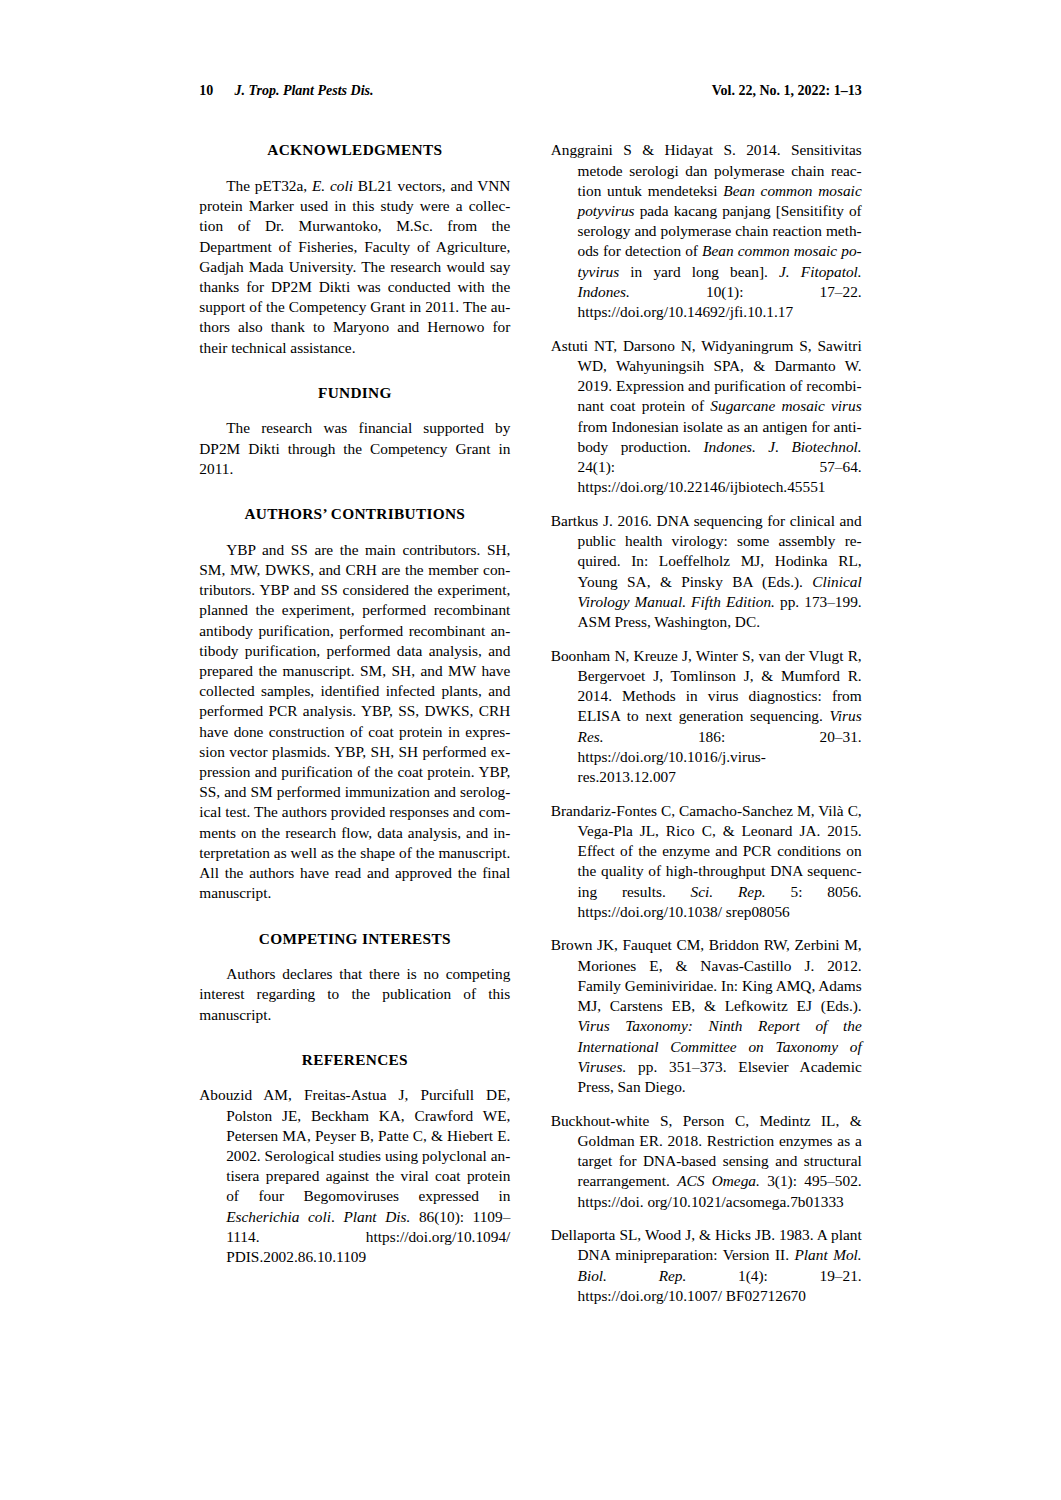10 J. Trop. Plant Pests Dis.
Vol. 22, No. 1, 2022: 1–13
ACKNOWLEDGMENTS
The pET32a, E. coli BL21 vectors, and VNN protein Marker used in this study were a collection of Dr. Murwantoko, M.Sc. from the Department of Fisheries, Faculty of Agriculture, Gadjah Mada University. The research would say thanks for DP2M Dikti was conducted with the support of the Competency Grant in 2011. The authors also thank to Maryono and Hernowo for their technical assistance.
FUNDING
The research was financial supported by DP2M Dikti through the Competency Grant in 2011.
AUTHORS’ CONTRIBUTIONS
YBP and SS are the main contributors. SH, SM, MW, DWKS, and CRH are the member contributors. YBP and SS considered the experiment, planned the experiment, performed recombinant antibody purification, performed recombinant antibody purification, performed data analysis, and prepared the manuscript. SM, SH, and MW have collected samples, identified infected plants, and performed PCR analysis. YBP, SS, DWKS, CRH have done construction of coat protein in expression vector plasmids. YBP, SH, SH performed expression and purification of the coat protein. YBP, SS, and SM performed immunization and serological test. The authors provided responses and comments on the research flow, data analysis, and interpretation as well as the shape of the manuscript. All the authors have read and approved the final manuscript.
COMPETING INTERESTS
Authors declares that there is no competing interest regarding to the publication of this manuscript.
REFERENCES
Abouzid AM, Freitas-Astua J, Purcifull DE, Polston JE, Beckham KA, Crawford WE, Petersen MA, Peyser B, Patte C, & Hiebert E. 2002. Serological studies using polyclonal antisera prepared against the viral coat protein of four Begomoviruses expressed in Escherichia coli. Plant Dis. 86(10): 1109–1114. https://doi.org/10.1094/ PDIS.2002.86.10.1109
Anggraini S & Hidayat S. 2014. Sensitivitas metode serologi dan polymerase chain reaction untuk mendeteksi Bean common mosaic potyvirus pada kacang panjang [Sensitifity of serology and polymerase chain reaction methods for detection of Bean common mosaic potyvirus in yard long bean]. J. Fitopatol. Indones. 10(1): 17–22. https://doi.org/10.14692/jfi.10.1.17
Astuti NT, Darsono N, Widyaningrum S, Sawitri WD, Wahyuningsih SPA, & Darmanto W. 2019. Expression and purification of recombinant coat protein of Sugarcane mosaic virus from Indonesian isolate as an antigen for antibody production. Indones. J. Biotechnol. 24(1): 57–64. https://doi.org/10.22146/ijbiotech.45551
Bartkus J. 2016. DNA sequencing for clinical and public health virology: some assembly required. In: Loeffelholz MJ, Hodinka RL, Young SA, & Pinsky BA (Eds.). Clinical Virology Manual. Fifth Edition. pp. 173–199. ASM Press, Washington, DC.
Boonham N, Kreuze J, Winter S, van der Vlugt R, Bergervoet J, Tomlinson J, & Mumford R. 2014. Methods in virus diagnostics: from ELISA to next generation sequencing. Virus Res. 186: 20–31. https://doi.org/10.1016/j.virus-res.2013.12.007
Brandariz-Fontes C, Camacho-Sanchez M, Vilà C, Vega-Pla JL, Rico C, & Leonard JA. 2015. Effect of the enzyme and PCR conditions on the quality of high-throughput DNA sequencing results. Sci. Rep. 5: 8056. https://doi.org/10.1038/ srep08056
Brown JK, Fauquet CM, Briddon RW, Zerbini M, Moriones E, & Navas-Castillo J. 2012. Family Geminiviridae. In: King AMQ, Adams MJ, Carstens EB, & Lefkowitz EJ (Eds.). Virus Taxonomy: Ninth Report of the International Committee on Taxonomy of Viruses. pp. 351–373. Elsevier Academic Press, San Diego.
Buckhout-white S, Person C, Medintz IL, & Goldman ER. 2018. Restriction enzymes as a target for DNA-based sensing and structural rearrangement. ACS Omega. 3(1): 495–502. https://doi. org/10.1021/acsomega.7b01333
Dellaporta SL, Wood J, & Hicks JB. 1983. A plant DNA minipreparation: Version II. Plant Mol. Biol. Rep. 1(4): 19–21. https://doi.org/10.1007/ BF02712670